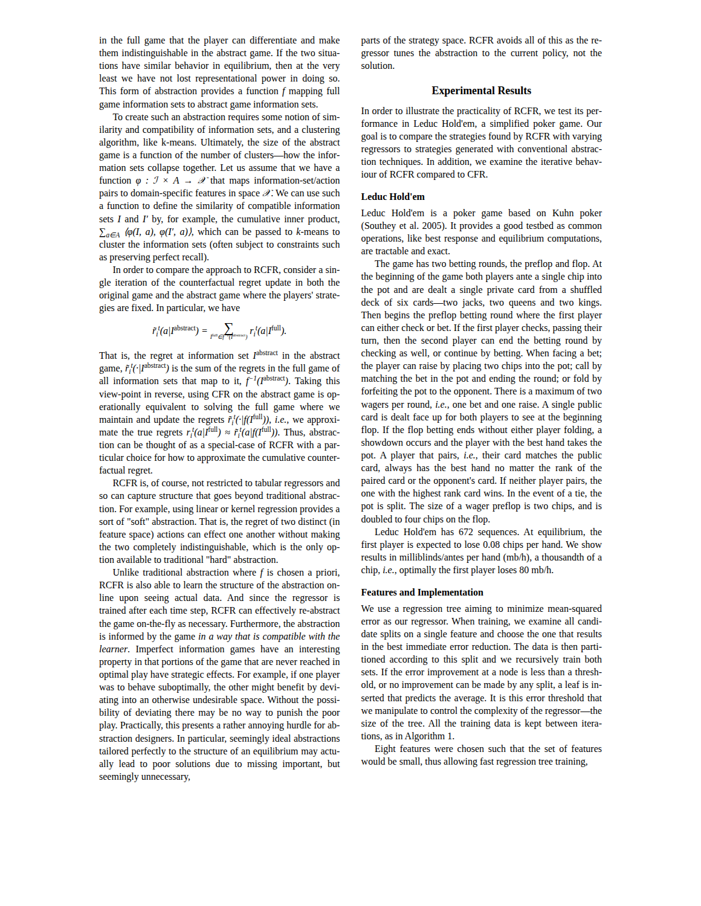in the full game that the player can differentiate and make them indistinguishable in the abstract game. If the two situations have similar behavior in equilibrium, then at the very least we have not lost representational power in doing so. This form of abstraction provides a function f mapping full game information sets to abstract game information sets.
To create such an abstraction requires some notion of similarity and compatibility of information sets, and a clustering algorithm, like k-means. Ultimately, the size of the abstract game is a function of the number of clusters—how the information sets collapse together. Let us assume that we have a function φ : ℐ × A → 𝒳 that maps information-set/action pairs to domain-specific features in space 𝒳. We can use such a function to define the similarity of compatible information sets I and I′ by, for example, the cumulative inner product, ∑a∈A ⟨φ(I, a), φ(I′, a)⟩, which can be passed to k-means to cluster the information sets (often subject to constraints such as preserving perfect recall).
In order to compare the approach to RCFR, consider a single iteration of the counterfactual regret update in both the original game and the abstract game where the players' strategies are fixed. In particular, we have
r̃it(a|Iabstract) = ∑Ifull∈f−1(Iabstract) rit(a|Ifull).
That is, the regret at information set Iabstract in the abstract game, r̃it(·|Iabstract) is the sum of the regrets in the full game of all information sets that map to it, f−1(Iabstract). Taking this view-point in reverse, using CFR on the abstract game is operationally equivalent to solving the full game where we maintain and update the regrets r̃it(·|f(Ifull)), i.e., we approximate the true regrets rit(a|Ifull) ≈ r̃it(a|f(Ifull)). Thus, abstraction can be thought of as a special-case of RCFR with a particular choice for how to approximate the cumulative counterfactual regret.
RCFR is, of course, not restricted to tabular regressors and so can capture structure that goes beyond traditional abstraction. For example, using linear or kernel regression provides a sort of "soft" abstraction. That is, the regret of two distinct (in feature space) actions can effect one another without making the two completely indistinguishable, which is the only option available to traditional "hard" abstraction.
Unlike traditional abstraction where f is chosen a priori, RCFR is also able to learn the structure of the abstraction online upon seeing actual data. And since the regressor is trained after each time step, RCFR can effectively re-abstract the game on-the-fly as necessary. Furthermore, the abstraction is informed by the game in a way that is compatible with the learner. Imperfect information games have an interesting property in that portions of the game that are never reached in optimal play have strategic effects. For example, if one player was to behave suboptimally, the other might benefit by deviating into an otherwise undesirable space. Without the possibility of deviating there may be no way to punish the poor play. Practically, this presents a rather annoying hurdle for abstraction designers. In particular, seemingly ideal abstractions tailored perfectly to the structure of an equilibrium may actually lead to poor solutions due to missing important, but seemingly unnecessary,
parts of the strategy space. RCFR avoids all of this as the regressor tunes the abstraction to the current policy, not the solution.
Experimental Results
In order to illustrate the practicality of RCFR, we test its performance in Leduc Hold'em, a simplified poker game. Our goal is to compare the strategies found by RCFR with varying regressors to strategies generated with conventional abstraction techniques. In addition, we examine the iterative behaviour of RCFR compared to CFR.
Leduc Hold'em
Leduc Hold'em is a poker game based on Kuhn poker (Southey et al. 2005). It provides a good testbed as common operations, like best response and equilibrium computations, are tractable and exact.
The game has two betting rounds, the preflop and flop. At the beginning of the game both players ante a single chip into the pot and are dealt a single private card from a shuffled deck of six cards—two jacks, two queens and two kings. Then begins the preflop betting round where the first player can either check or bet. If the first player checks, passing their turn, then the second player can end the betting round by checking as well, or continue by betting. When facing a bet; the player can raise by placing two chips into the pot; call by matching the bet in the pot and ending the round; or fold by forfeiting the pot to the opponent. There is a maximum of two wagers per round, i.e., one bet and one raise. A single public card is dealt face up for both players to see at the beginning flop. If the flop betting ends without either player folding, a showdown occurs and the player with the best hand takes the pot. A player that pairs, i.e., their card matches the public card, always has the best hand no matter the rank of the paired card or the opponent's card. If neither player pairs, the one with the highest rank card wins. In the event of a tie, the pot is split. The size of a wager preflop is two chips, and is doubled to four chips on the flop.
Leduc Hold'em has 672 sequences. At equilibrium, the first player is expected to lose 0.08 chips per hand. We show results in milliblinds/antes per hand (mb/h), a thousandth of a chip, i.e., optimally the first player loses 80 mb/h.
Features and Implementation
We use a regression tree aiming to minimize mean-squared error as our regressor. When training, we examine all candidate splits on a single feature and choose the one that results in the best immediate error reduction. The data is then partitioned according to this split and we recursively train both sets. If the error improvement at a node is less than a threshold, or no improvement can be made by any split, a leaf is inserted that predicts the average. It is this error threshold that we manipulate to control the complexity of the regressor—the size of the tree. All the training data is kept between iterations, as in Algorithm 1.
Eight features were chosen such that the set of features would be small, thus allowing fast regression tree training,